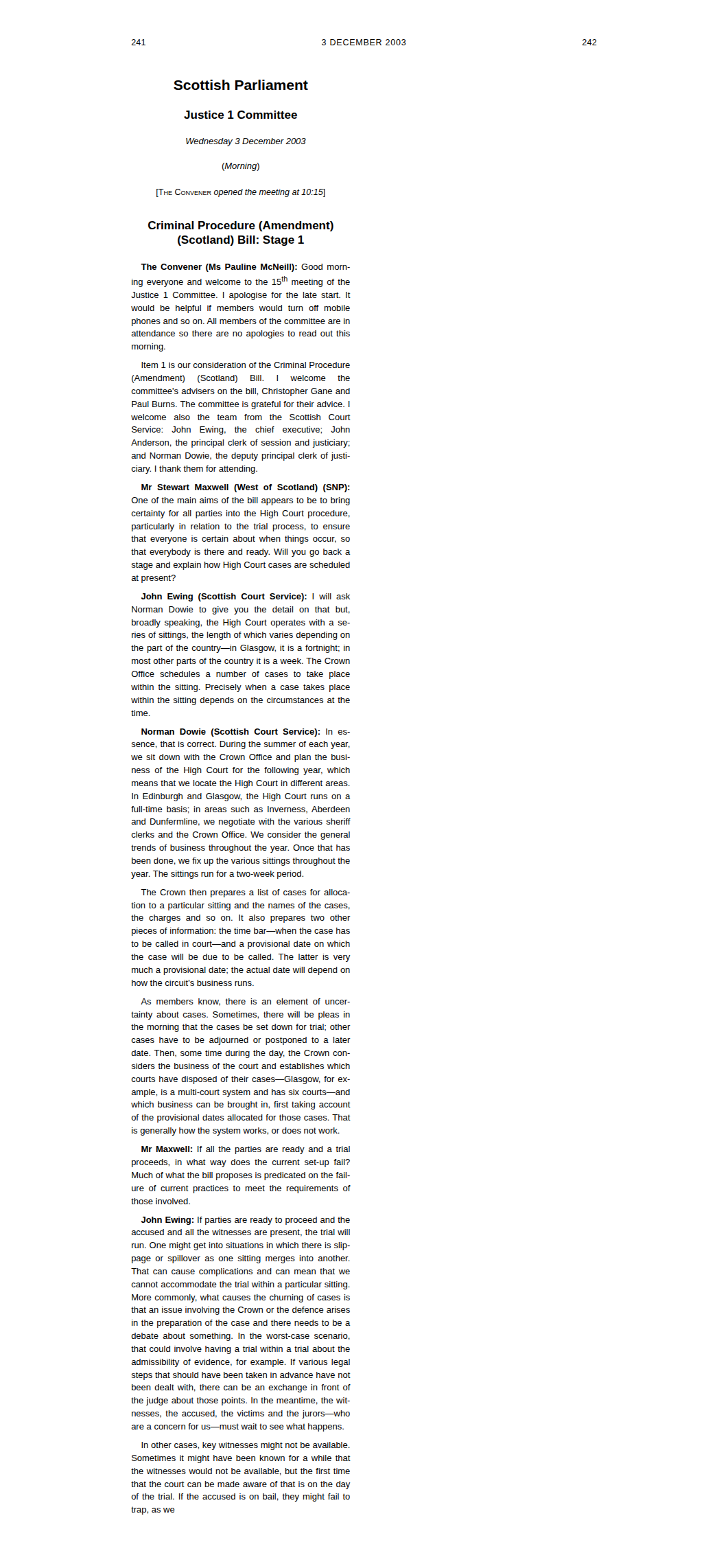241 3 DECEMBER 2003 242
Scottish Parliament
Justice 1 Committee
Wednesday 3 December 2003
(Morning)
[The Convener opened the meeting at 10:15]
Criminal Procedure (Amendment) (Scotland) Bill: Stage 1
The Convener (Ms Pauline McNeill): Good morning everyone and welcome to the 15th meeting of the Justice 1 Committee. I apologise for the late start. It would be helpful if members would turn off mobile phones and so on. All members of the committee are in attendance so there are no apologies to read out this morning.
Item 1 is our consideration of the Criminal Procedure (Amendment) (Scotland) Bill. I welcome the committee's advisers on the bill, Christopher Gane and Paul Burns. The committee is grateful for their advice. I welcome also the team from the Scottish Court Service: John Ewing, the chief executive; John Anderson, the principal clerk of session and justiciary; and Norman Dowie, the deputy principal clerk of justiciary. I thank them for attending.
Mr Stewart Maxwell (West of Scotland) (SNP): One of the main aims of the bill appears to be to bring certainty for all parties into the High Court procedure, particularly in relation to the trial process, to ensure that everyone is certain about when things occur, so that everybody is there and ready. Will you go back a stage and explain how High Court cases are scheduled at present?
John Ewing (Scottish Court Service): I will ask Norman Dowie to give you the detail on that but, broadly speaking, the High Court operates with a series of sittings, the length of which varies depending on the part of the country—in Glasgow, it is a fortnight; in most other parts of the country it is a week. The Crown Office schedules a number of cases to take place within the sitting. Precisely when a case takes place within the sitting depends on the circumstances at the time.
Norman Dowie (Scottish Court Service): In essence, that is correct. During the summer of each year, we sit down with the Crown Office and plan the business of the High Court for the following year, which means that we locate the High Court in different areas. In Edinburgh and Glasgow, the High Court runs on a full-time basis; in areas such as Inverness, Aberdeen and Dunfermline, we negotiate with the various sheriff clerks and the Crown Office. We consider the general trends of business throughout the year. Once that has been done, we fix up the various sittings throughout the year. The sittings run for a two-week period.
The Crown then prepares a list of cases for allocation to a particular sitting and the names of the cases, the charges and so on. It also prepares two other pieces of information: the time bar—when the case has to be called in court—and a provisional date on which the case will be due to be called. The latter is very much a provisional date; the actual date will depend on how the circuit's business runs.
As members know, there is an element of uncertainty about cases. Sometimes, there will be pleas in the morning that the cases be set down for trial; other cases have to be adjourned or postponed to a later date. Then, some time during the day, the Crown considers the business of the court and establishes which courts have disposed of their cases—Glasgow, for example, is a multi-court system and has six courts—and which business can be brought in, first taking account of the provisional dates allocated for those cases. That is generally how the system works, or does not work.
Mr Maxwell: If all the parties are ready and a trial proceeds, in what way does the current set-up fail? Much of what the bill proposes is predicated on the failure of current practices to meet the requirements of those involved.
John Ewing: If parties are ready to proceed and the accused and all the witnesses are present, the trial will run. One might get into situations in which there is slippage or spillover as one sitting merges into another. That can cause complications and can mean that we cannot accommodate the trial within a particular sitting. More commonly, what causes the churning of cases is that an issue involving the Crown or the defence arises in the preparation of the case and there needs to be a debate about something. In the worst-case scenario, that could involve having a trial within a trial about the admissibility of evidence, for example. If various legal steps that should have been taken in advance have not been dealt with, there can be an exchange in front of the judge about those points. In the meantime, the witnesses, the accused, the victims and the jurors—who are a concern for us—must wait to see what happens.
In other cases, key witnesses might not be available. Sometimes it might have been known for a while that the witnesses would not be available, but the first time that the court can be made aware of that is on the day of the trial. If the accused is on bail, they might fail to trap, as we